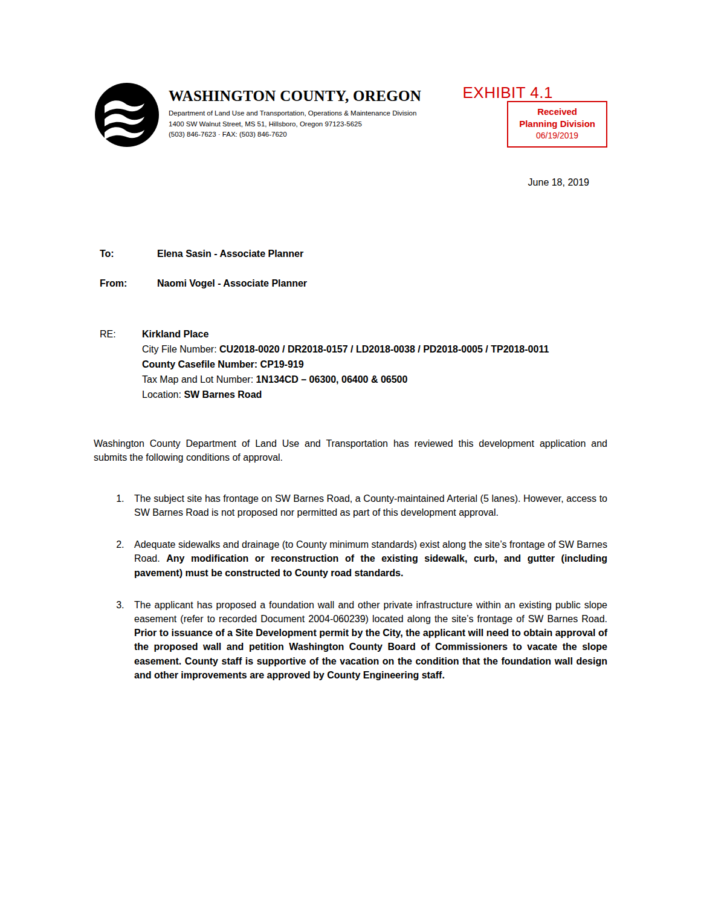EXHIBIT 4.1
Received
Planning Division
06/19/2019
WASHINGTON COUNTY, OREGON
Department of Land Use and Transportation, Operations & Maintenance Division
1400 SW Walnut Street, MS 51, Hillsboro, Oregon 97123-5625
(503) 846-7623 · FAX: (503) 846-7620
June 18, 2019
To:
Elena Sasin - Associate Planner
From:
Naomi Vogel - Associate Planner
RE:
Kirkland Place
City File Number: CU2018-0020 / DR2018-0157 / LD2018-0038 / PD2018-0005 / TP2018-0011
County Casefile Number: CP19-919
Tax Map and Lot Number: 1N134CD – 06300, 06400 & 06500
Location: SW Barnes Road
Washington County Department of Land Use and Transportation has reviewed this development application and submits the following conditions of approval.
The subject site has frontage on SW Barnes Road, a County-maintained Arterial (5 lanes). However, access to SW Barnes Road is not proposed nor permitted as part of this development approval.
Adequate sidewalks and drainage (to County minimum standards) exist along the site’s frontage of SW Barnes Road. Any modification or reconstruction of the existing sidewalk, curb, and gutter (including pavement) must be constructed to County road standards.
The applicant has proposed a foundation wall and other private infrastructure within an existing public slope easement (refer to recorded Document 2004-060239) located along the site’s frontage of SW Barnes Road. Prior to issuance of a Site Development permit by the City, the applicant will need to obtain approval of the proposed wall and petition Washington County Board of Commissioners to vacate the slope easement. County staff is supportive of the vacation on the condition that the foundation wall design and other improvements are approved by County Engineering staff.